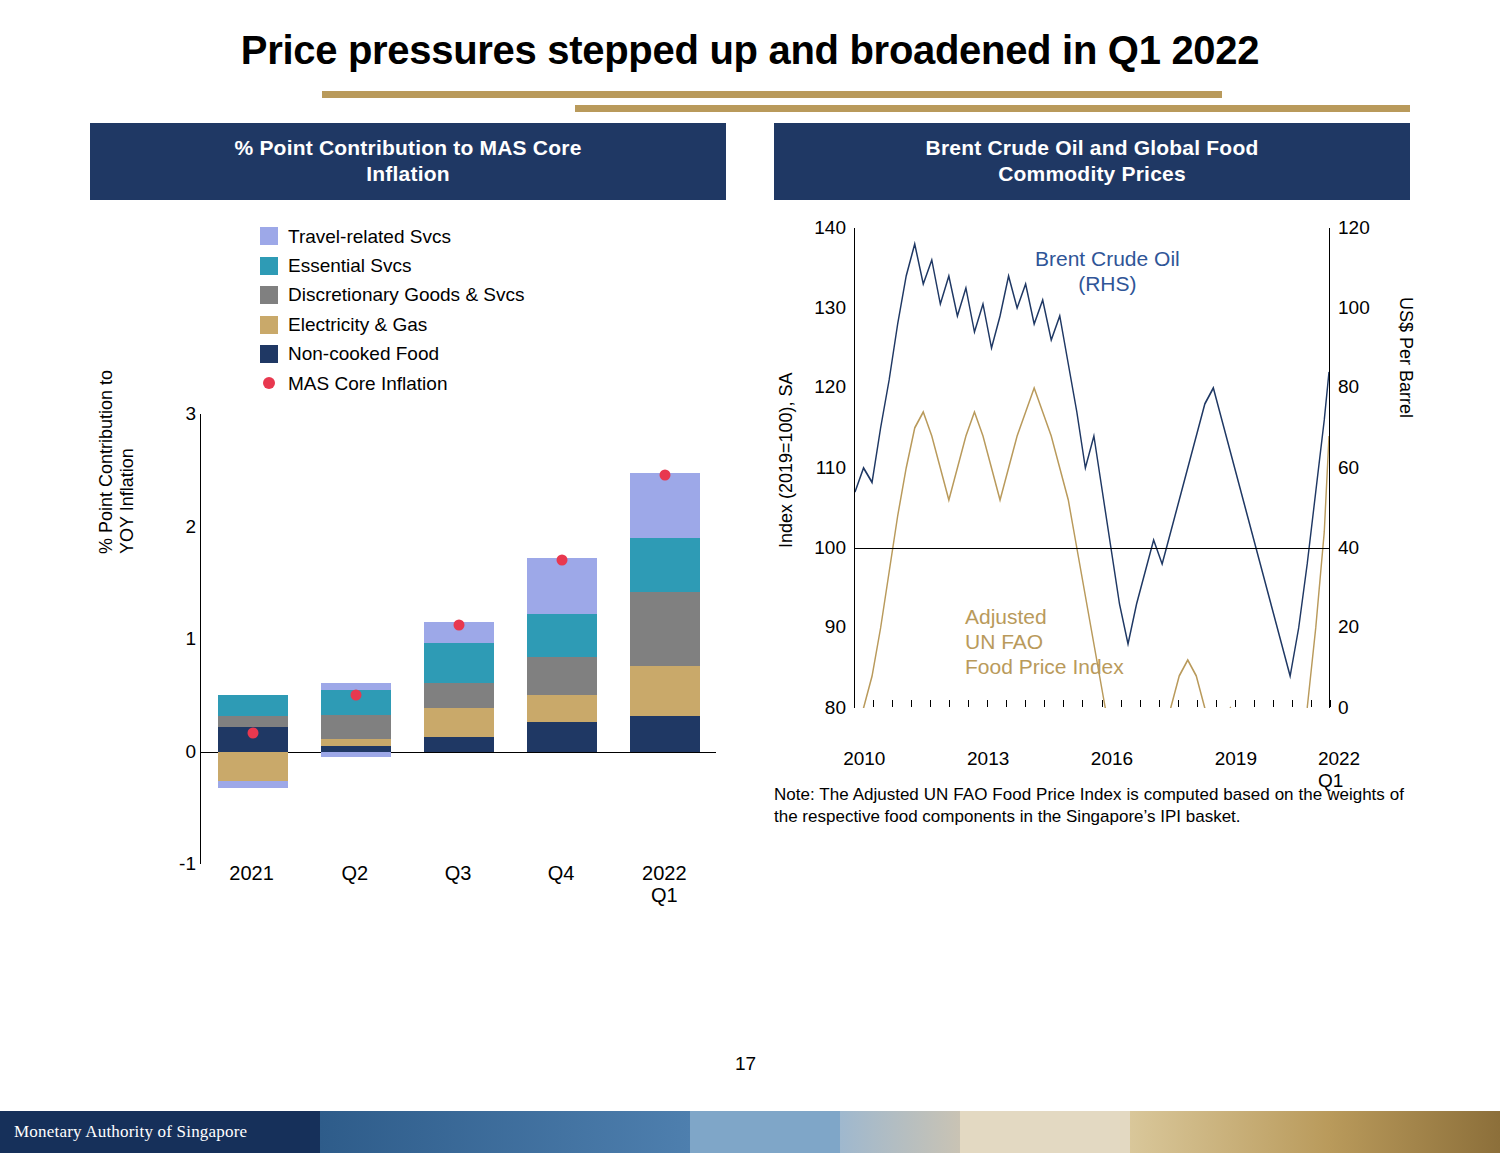Price pressures stepped up and broadened in Q1 2022
% Point Contribution to MAS Core
Inflation
Travel-related Svcs
Essential Svcs
Discretionary Goods & Svcs
Electricity & Gas
Non-cooked Food
MAS Core Inflation
% Point Contribution to
YOY Inflation
3 2 1 0 -1
2021 Q2 Q3 Q4 2022
Q1
Brent Crude Oil and Global Food
Commodity Prices
Index (2019=100), SA
US$ Per Barrel
140 130 120 110 100 90 80
120 100 80 60 40 20 0
Brent Crude Oil
(RHS)
Adjusted
UN FAO
Food Price Index
2010 2013 2016 2019 2022 Q1
Note: The Adjusted UN FAO Food Price Index is computed based on the weights of the respective food components in the Singapore’s IPI basket.
17
Monetary Authority of Singapore